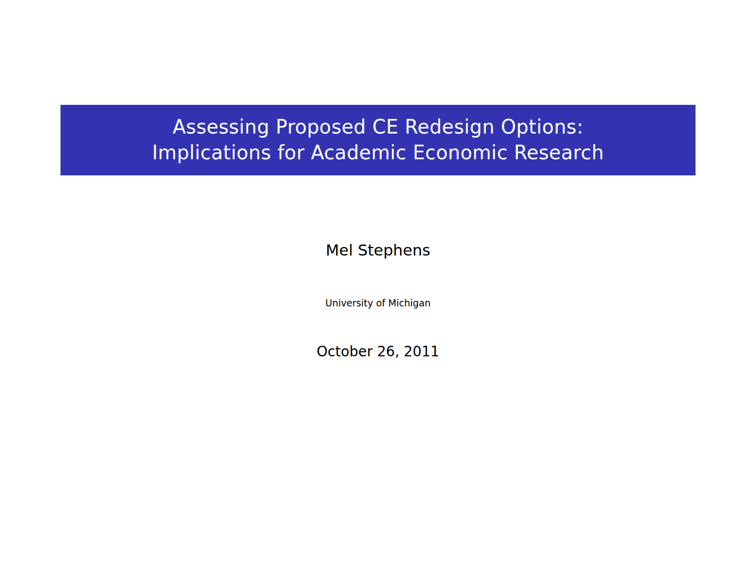Assessing Proposed CE Redesign Options:
Implications for Academic Economic Research
Mel Stephens
University of Michigan
October 26, 2011